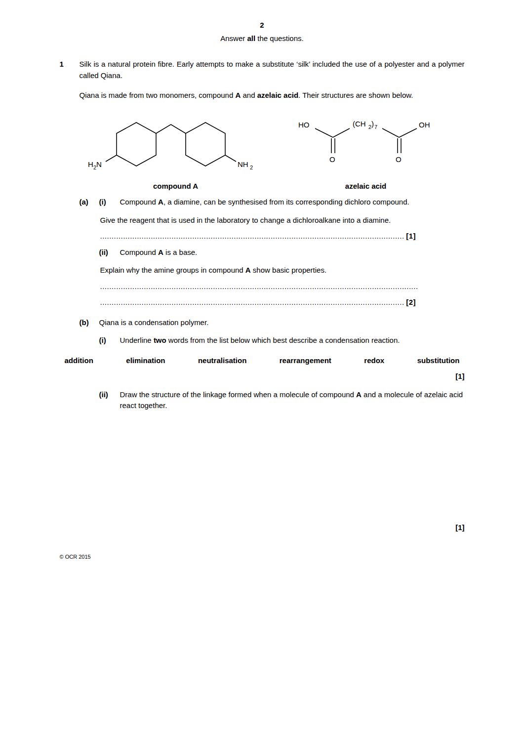2
Answer all the questions.
1
Silk is a natural protein fibre. Early attempts to make a substitute ‘silk’ included the use of a polyester and a polymer called Qiana.
Qiana is made from two monomers, compound A and azelaic acid. Their structures are shown below.
H 2 N NH 2
compound A
HO (CH 2 ) 7 OH O O
azelaic acid
(a)
(i)
Compound A, a diamine, can be synthesised from its corresponding dichloro compound.
Give the reagent that is used in the laboratory to change a dichloroalkane into a diamine.
.................................................................................................................................... [1]
(ii)
Compound A is a base.
Explain why the amine groups in compound A show basic properties.
..........................................................................................................................................
.................................................................................................................................... [2]
(b)
Qiana is a condensation polymer.
(i)
Underline two words from the list below which best describe a condensation reaction.
addition elimination neutralisation rearrangement redox substitution
[1]
(ii)
Draw the structure of the linkage formed when a molecule of compound A and a molecule of azelaic acid react together.
[1]
© OCR 2015